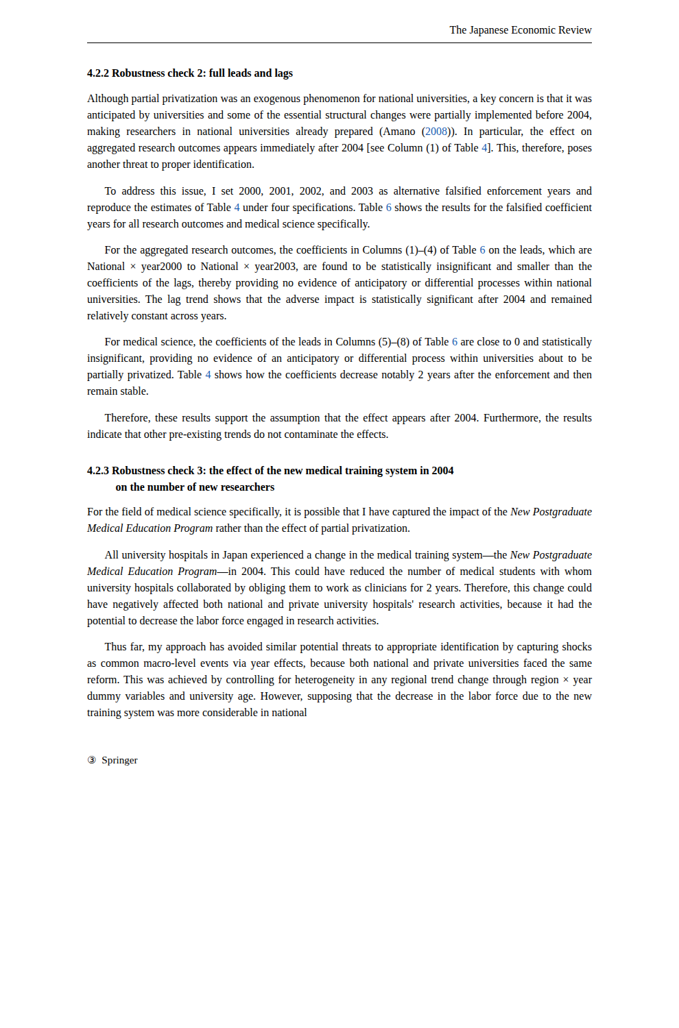The Japanese Economic Review
4.2.2 Robustness check 2: full leads and lags
Although partial privatization was an exogenous phenomenon for national universities, a key concern is that it was anticipated by universities and some of the essential structural changes were partially implemented before 2004, making researchers in national universities already prepared (Amano (2008)). In particular, the effect on aggregated research outcomes appears immediately after 2004 [see Column (1) of Table 4]. This, therefore, poses another threat to proper identification.
To address this issue, I set 2000, 2001, 2002, and 2003 as alternative falsified enforcement years and reproduce the estimates of Table 4 under four specifications. Table 6 shows the results for the falsified coefficient years for all research outcomes and medical science specifically.
For the aggregated research outcomes, the coefficients in Columns (1)–(4) of Table 6 on the leads, which are National × year2000 to National × year2003, are found to be statistically insignificant and smaller than the coefficients of the lags, thereby providing no evidence of anticipatory or differential processes within national universities. The lag trend shows that the adverse impact is statistically significant after 2004 and remained relatively constant across years.
For medical science, the coefficients of the leads in Columns (5)–(8) of Table 6 are close to 0 and statistically insignificant, providing no evidence of an anticipatory or differential process within universities about to be partially privatized. Table 4 shows how the coefficients decrease notably 2 years after the enforcement and then remain stable.
Therefore, these results support the assumption that the effect appears after 2004. Furthermore, the results indicate that other pre-existing trends do not contaminate the effects.
4.2.3 Robustness check 3: the effect of the new medical training system in 2004on the number of new researchers
For the field of medical science specifically, it is possible that I have captured the impact of the New Postgraduate Medical Education Program rather than the effect of partial privatization.
All university hospitals in Japan experienced a change in the medical training system—the New Postgraduate Medical Education Program—in 2004. This could have reduced the number of medical students with whom university hospitals collaborated by obliging them to work as clinicians for 2 years. Therefore, this change could have negatively affected both national and private university hospitals' research activities, because it had the potential to decrease the labor force engaged in research activities.
Thus far, my approach has avoided similar potential threats to appropriate identification by capturing shocks as common macro-level events via year effects, because both national and private universities faced the same reform. This was achieved by controlling for heterogeneity in any regional trend change through region × year dummy variables and university age. However, supposing that the decrease in the labor force due to the new training system was more considerable in national
③ Springer